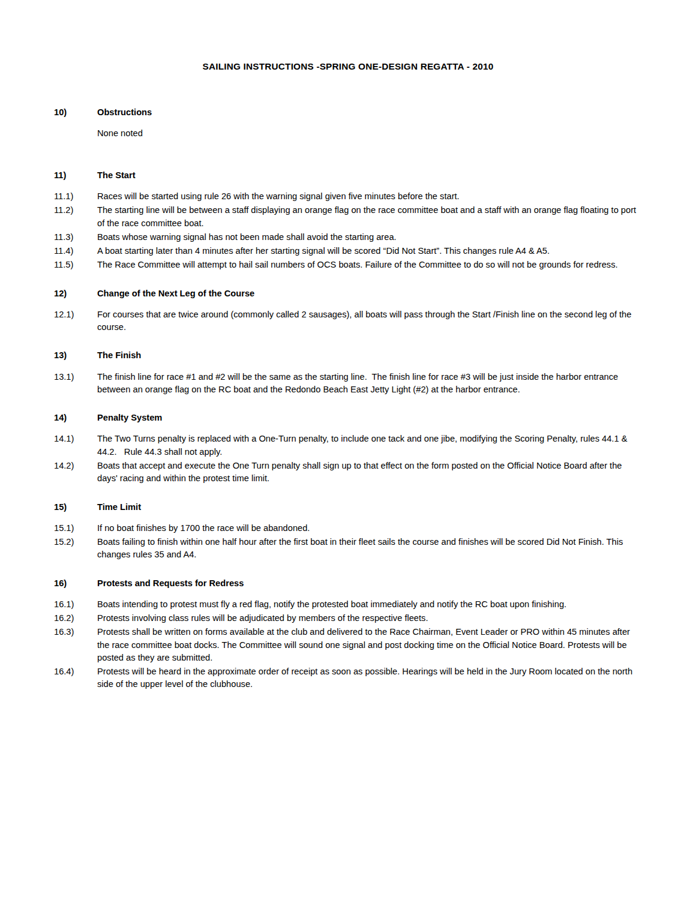SAILING INSTRUCTIONS -SPRING ONE-DESIGN REGATTA - 2010
10)
Obstructions
None noted
11)
The Start
11.1)
Races will be started using rule 26 with the warning signal given five minutes before the start.
11.2)
The starting line will be between a staff displaying an orange flag on the race committee boat and a staff with an orange flag floating to port of the race committee boat.
11.3)
Boats whose warning signal has not been made shall avoid the starting area.
11.4)
A boat starting later than 4 minutes after her starting signal will be scored “Did Not Start”. This changes rule A4 & A5.
11.5)
The Race Committee will attempt to hail sail numbers of OCS boats. Failure of the Committee to do so will not be grounds for redress.
12)
Change of the Next Leg of the Course
12.1)
For courses that are twice around (commonly called 2 sausages), all boats will pass through the Start /Finish line on the second leg of the course.
13)
The Finish
13.1)
The finish line for race #1 and #2 will be the same as the starting line. The finish line for race #3 will be just inside the harbor entrance between an orange flag on the RC boat and the Redondo Beach East Jetty Light (#2) at the harbor entrance.
14)
Penalty System
14.1)
The Two Turns penalty is replaced with a One-Turn penalty, to include one tack and one jibe, modifying the Scoring Penalty, rules 44.1 & 44.2. Rule 44.3 shall not apply.
14.2)
Boats that accept and execute the One Turn penalty shall sign up to that effect on the form posted on the Official Notice Board after the days' racing and within the protest time limit.
15)
Time Limit
15.1)
If no boat finishes by 1700 the race will be abandoned.
15.2)
Boats failing to finish within one half hour after the first boat in their fleet sails the course and finishes will be scored Did Not Finish. This changes rules 35 and A4.
16)
Protests and Requests for Redress
16.1)
Boats intending to protest must fly a red flag, notify the protested boat immediately and notify the RC boat upon finishing.
16.2)
Protests involving class rules will be adjudicated by members of the respective fleets.
16.3)
Protests shall be written on forms available at the club and delivered to the Race Chairman, Event Leader or PRO within 45 minutes after the race committee boat docks. The Committee will sound one signal and post docking time on the Official Notice Board. Protests will be posted as they are submitted.
16.4)
Protests will be heard in the approximate order of receipt as soon as possible. Hearings will be held in the Jury Room located on the north side of the upper level of the clubhouse.